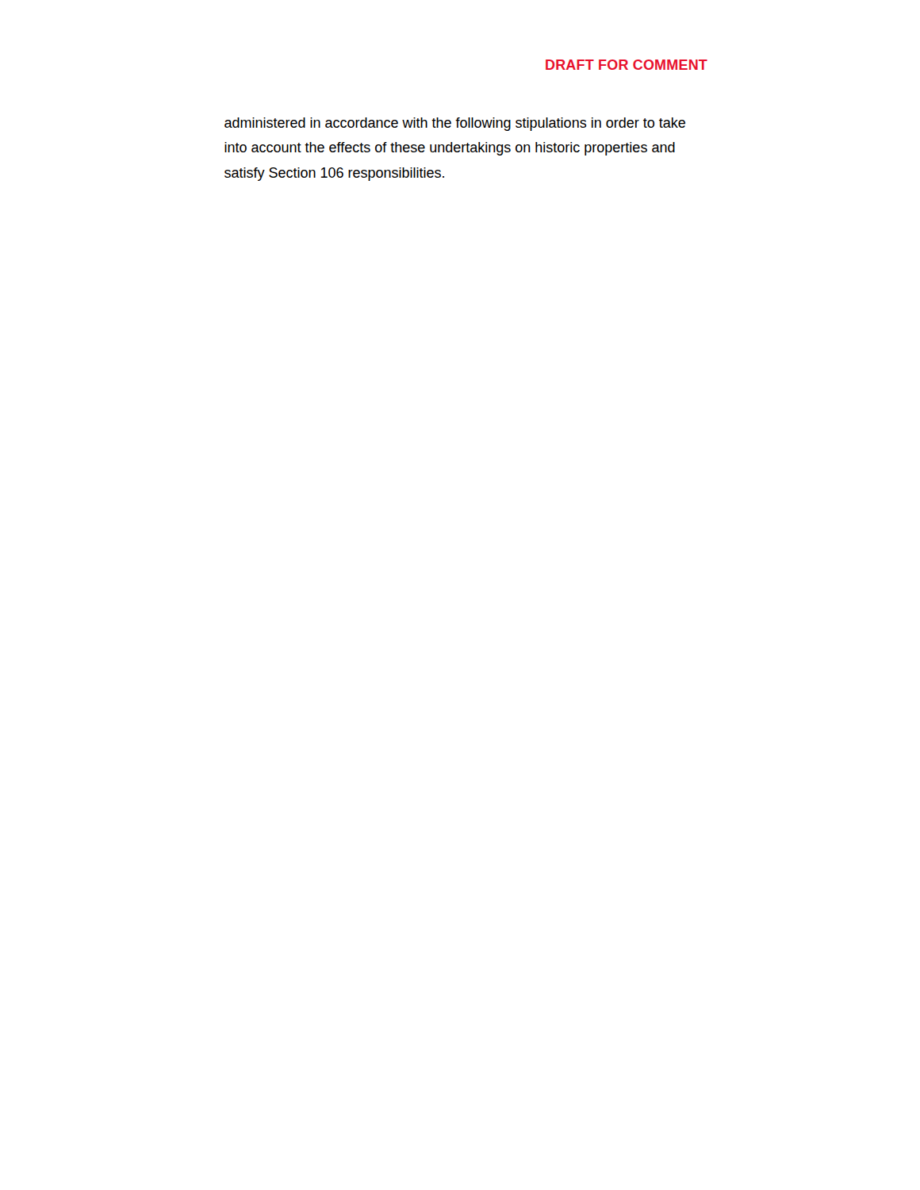DRAFT FOR COMMENT
administered in accordance with the following stipulations in order to take into account the effects of these undertakings on historic properties and satisfy Section 106 responsibilities.